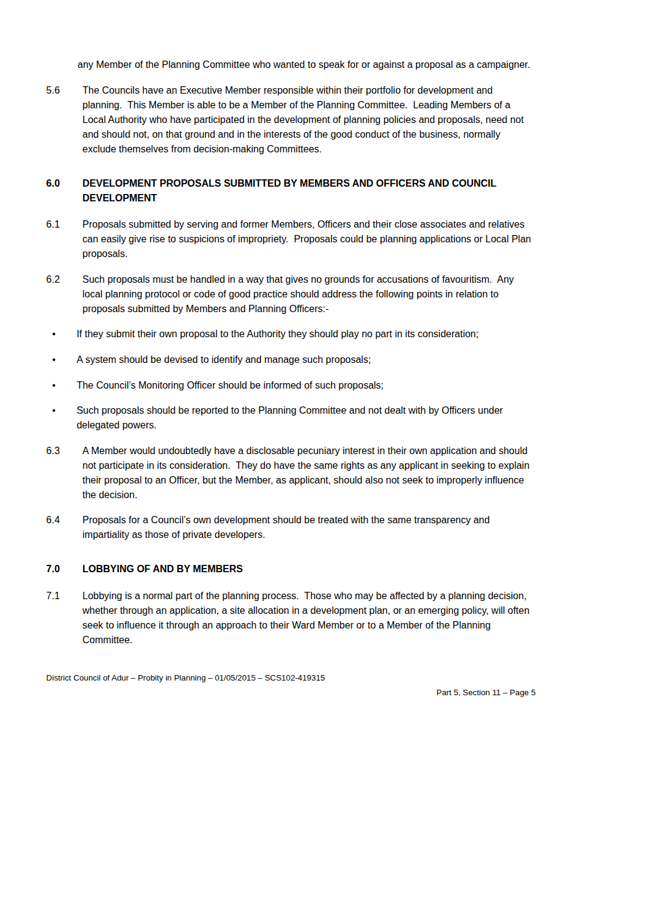any Member of the Planning Committee who wanted to speak for or against a proposal as a campaigner.
5.6
The Councils have an Executive Member responsible within their portfolio for development and planning. This Member is able to be a Member of the Planning Committee. Leading Members of a Local Authority who have participated in the development of planning policies and proposals, need not and should not, on that ground and in the interests of the good conduct of the business, normally exclude themselves from decision-making Committees.
6.0 Development proposals submitted by Members and Officers and Council development
6.1
Proposals submitted by serving and former Members, Officers and their close associates and relatives can easily give rise to suspicions of impropriety. Proposals could be planning applications or Local Plan proposals.
6.2
Such proposals must be handled in a way that gives no grounds for accusations of favouritism. Any local planning protocol or code of good practice should address the following points in relation to proposals submitted by Members and Planning Officers:-
• If they submit their own proposal to the Authority they should play no part in its consideration;
• A system should be devised to identify and manage such proposals;
• The Council’s Monitoring Officer should be informed of such proposals;
• Such proposals should be reported to the Planning Committee and not dealt with by Officers under delegated powers.
6.3
A Member would undoubtedly have a disclosable pecuniary interest in their own application and should not participate in its consideration. They do have the same rights as any applicant in seeking to explain their proposal to an Officer, but the Member, as applicant, should also not seek to improperly influence the decision.
6.4
Proposals for a Council’s own development should be treated with the same transparency and impartiality as those of private developers.
7.0 Lobbying of and by Members
7.1
Lobbying is a normal part of the planning process. Those who may be affected by a planning decision, whether through an application, a site allocation in a development plan, or an emerging policy, will often seek to influence it through an approach to their Ward Member or to a Member of the Planning Committee.
District Council of Adur – Probity in Planning – 01/05/2015 – SCS102-419315
Part 5, Section 11 – Page 5